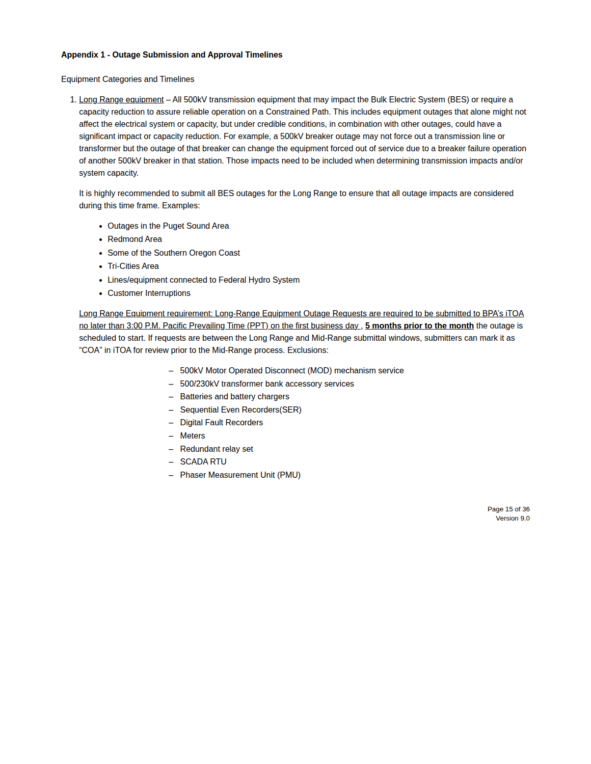Appendix 1 - Outage Submission and Approval Timelines
Equipment Categories and Timelines
Long Range equipment – All 500kV transmission equipment that may impact the Bulk Electric System (BES) or require a capacity reduction to assure reliable operation on a Constrained Path. This includes equipment outages that alone might not affect the electrical system or capacity, but under credible conditions, in combination with other outages, could have a significant impact or capacity reduction. For example, a 500kV breaker outage may not force out a transmission line or transformer but the outage of that breaker can change the equipment forced out of service due to a breaker failure operation of another 500kV breaker in that station. Those impacts need to be included when determining transmission impacts and/or system capacity.
It is highly recommended to submit all BES outages for the Long Range to ensure that all outage impacts are considered during this time frame. Examples:
Outages in the Puget Sound Area
Redmond Area
Some of the Southern Oregon Coast
Tri-Cities Area
Lines/equipment connected to Federal Hydro System
Customer Interruptions
Long Range Equipment requirement: Long-Range Equipment Outage Requests are required to be submitted to BPA’s iTOA no later than 3:00 P.M. Pacific Prevailing Time (PPT) on the first business day , 5 months prior to the month the outage is scheduled to start. If requests are between the Long Range and Mid-Range submittal windows, submitters can mark it as “COA” in iTOA for review prior to the Mid-Range process. Exclusions:
500kV Motor Operated Disconnect (MOD) mechanism service
500/230kV transformer bank accessory services
Batteries and battery chargers
Sequential Even Recorders(SER)
Digital Fault Recorders
Meters
Redundant relay set
SCADA RTU
Phaser Measurement Unit (PMU)
Page 15 of 36
Version 9.0